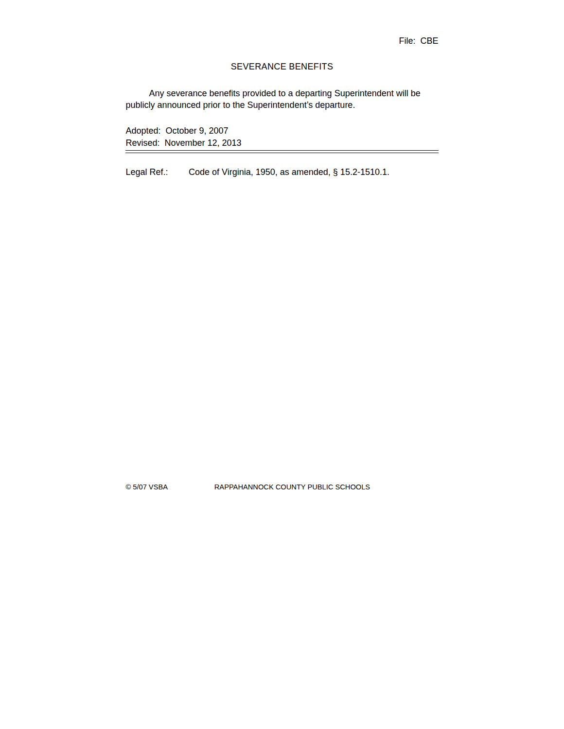File: CBE
SEVERANCE BENEFITS
Any severance benefits provided to a departing Superintendent will be publicly announced prior to the Superintendent’s departure.
Adopted: October 9, 2007
Revised: November 12, 2013
Legal Ref.: Code of Virginia, 1950, as amended, § 15.2-1510.1.
© 5/07 VSBA RAPPAHANNOCK COUNTY PUBLIC SCHOOLS